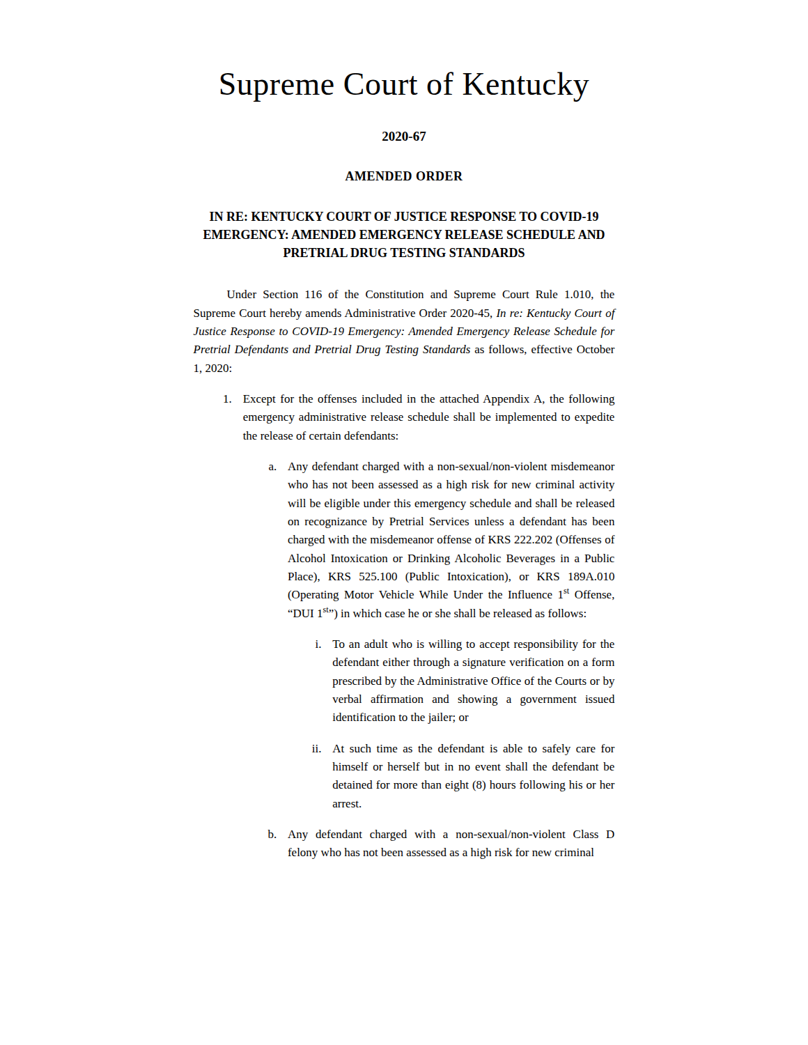Supreme Court of Kentucky
2020-67
AMENDED ORDER
IN RE: KENTUCKY COURT OF JUSTICE RESPONSE TO COVID-19
EMERGENCY: AMENDED EMERGENCY RELEASE SCHEDULE AND
PRETRIAL DRUG TESTING STANDARDS
Under Section 116 of the Constitution and Supreme Court Rule 1.010, the Supreme Court hereby amends Administrative Order 2020-45, In re: Kentucky Court of Justice Response to COVID-19 Emergency: Amended Emergency Release Schedule for Pretrial Defendants and Pretrial Drug Testing Standards as follows, effective October 1, 2020:
Except for the offenses included in the attached Appendix A, the following emergency administrative release schedule shall be implemented to expedite the release of certain defendants:
Any defendant charged with a non-sexual/non-violent misdemeanor who has not been assessed as a high risk for new criminal activity will be eligible under this emergency schedule and shall be released on recognizance by Pretrial Services unless a defendant has been charged with the misdemeanor offense of KRS 222.202 (Offenses of Alcohol Intoxication or Drinking Alcoholic Beverages in a Public Place), KRS 525.100 (Public Intoxication), or KRS 189A.010 (Operating Motor Vehicle While Under the Influence 1st Offense, “DUI 1st”) in which case he or she shall be released as follows:
To an adult who is willing to accept responsibility for the defendant either through a signature verification on a form prescribed by the Administrative Office of the Courts or by verbal affirmation and showing a government issued identification to the jailer; or
At such time as the defendant is able to safely care for himself or herself but in no event shall the defendant be detained for more than eight (8) hours following his or her arrest.
Any defendant charged with a non-sexual/non-violent Class D felony who has not been assessed as a high risk for new criminal